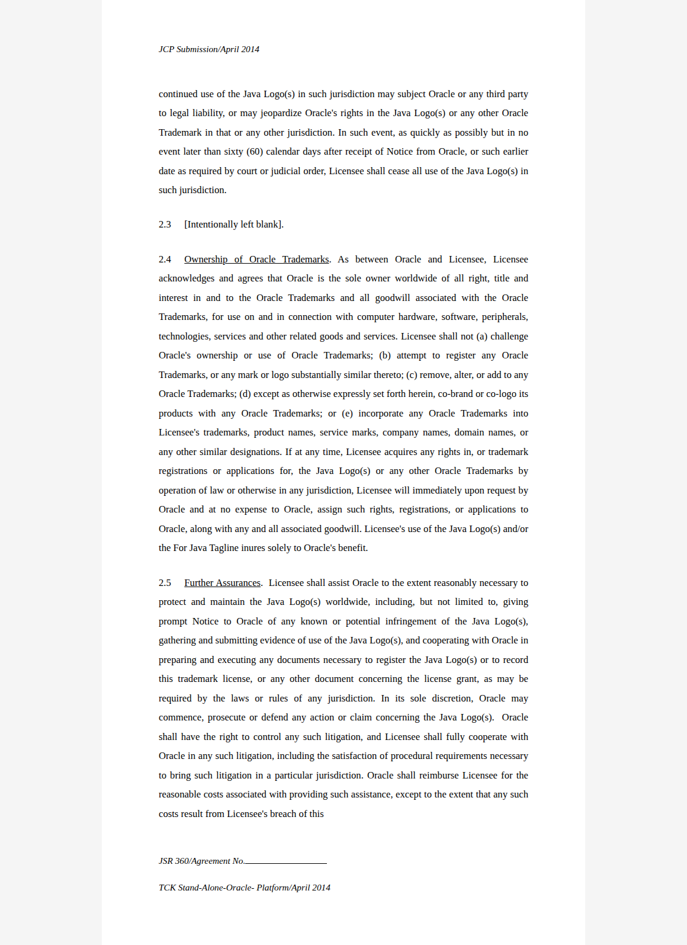JCP Submission/April 2014
continued use of the Java Logo(s) in such jurisdiction may subject Oracle or any third party to legal liability, or may jeopardize Oracle's rights in the Java Logo(s) or any other Oracle Trademark in that or any other jurisdiction. In such event, as quickly as possibly but in no event later than sixty (60) calendar days after receipt of Notice from Oracle, or such earlier date as required by court or judicial order, Licensee shall cease all use of the Java Logo(s) in such jurisdiction.
2.3[Intentionally left blank].
2.4 Ownership of Oracle Trademarks. As between Oracle and Licensee, Licensee acknowledges and agrees that Oracle is the sole owner worldwide of all right, title and interest in and to the Oracle Trademarks and all goodwill associated with the Oracle Trademarks, for use on and in connection with computer hardware, software, peripherals, technologies, services and other related goods and services. Licensee shall not (a) challenge Oracle's ownership or use of Oracle Trademarks; (b) attempt to register any Oracle Trademarks, or any mark or logo substantially similar thereto; (c) remove, alter, or add to any Oracle Trademarks; (d) except as otherwise expressly set forth herein, co-brand or co-logo its products with any Oracle Trademarks; or (e) incorporate any Oracle Trademarks into Licensee's trademarks, product names, service marks, company names, domain names, or any other similar designations. If at any time, Licensee acquires any rights in, or trademark registrations or applications for, the Java Logo(s) or any other Oracle Trademarks by operation of law or otherwise in any jurisdiction, Licensee will immediately upon request by Oracle and at no expense to Oracle, assign such rights, registrations, or applications to Oracle, along with any and all associated goodwill. Licensee's use of the Java Logo(s) and/or the For Java Tagline inures solely to Oracle's benefit.
2.5 Further Assurances. Licensee shall assist Oracle to the extent reasonably necessary to protect and maintain the Java Logo(s) worldwide, including, but not limited to, giving prompt Notice to Oracle of any known or potential infringement of the Java Logo(s), gathering and submitting evidence of use of the Java Logo(s), and cooperating with Oracle in preparing and executing any documents necessary to register the Java Logo(s) or to record this trademark license, or any other document concerning the license grant, as may be required by the laws or rules of any jurisdiction. In its sole discretion, Oracle may commence, prosecute or defend any action or claim concerning the Java Logo(s). Oracle shall have the right to control any such litigation, and Licensee shall fully cooperate with Oracle in any such litigation, including the satisfaction of procedural requirements necessary to bring such litigation in a particular jurisdiction. Oracle shall reimburse Licensee for the reasonable costs associated with providing such assistance, except to the extent that any such costs result from Licensee's breach of this
JSR 360/Agreement No.
TCK Stand-Alone-Oracle- Platform/April 2014